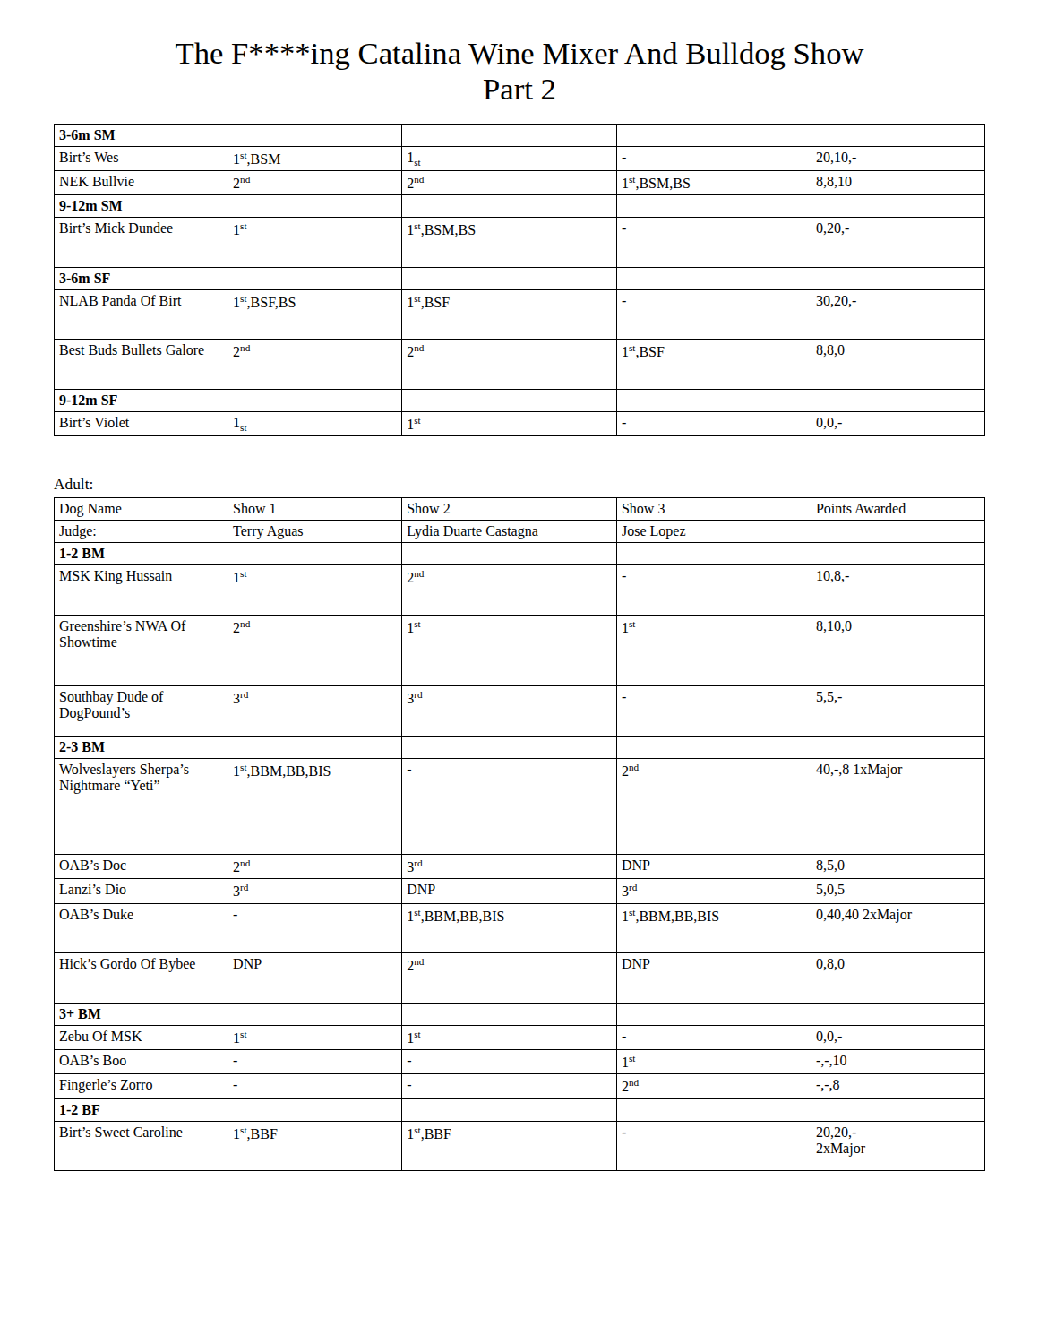The F****ing Catalina Wine Mixer And Bulldog Show
Part 2
| 3-6m SM | | | | |
| Birt’s Wes | 1 st ,BSM | 1 st | - | 20,10,- |
| NEK Bullvie | 2 nd | 2 nd | 1 st ,BSM,BS | 8,8,10 |
| 9-12m SM | | | | |
| Birt’s Mick Dundee | 1 st | 1 st ,BSM,BS | - | 0,20,- |
| 3-6m SF | | | | |
| NLAB Panda Of Birt | 1 st ,BSF,BS | 1 st ,BSF | - | 30,20,- |
| Best Buds Bullets Galore | 2 nd | 2 nd | 1 st ,BSF | 8,8,0 |
| 9-12m SF | | | | |
| Birt’s Violet | 1 st | 1 st | - | 0,0,- |
Adult:
| Dog Name | Show 1 | Show 2 | Show 3 | Points Awarded |
| Judge: | Terry Aguas | Lydia Duarte Castagna | Jose Lopez | |
| 1-2 BM | | | | |
| MSK King Hussain | 1 st | 2 nd | - | 10,8,- |
| Greenshire’s NWA Of Showtime | 2 nd | 1 st | 1 st | 8,10,0 |
| Southbay Dude of DogPound’s | 3 rd | 3 rd | - | 5,5,- |
| 2-3 BM | | | | |
| Wolveslayers Sherpa’s Nightmare “Yeti” | 1 st ,BBM,BB,BIS | - | 2 nd | 40,-,8 1xMajor |
| OAB’s Doc | 2 nd | 3 rd | DNP | 8,5,0 |
| Lanzi’s Dio | 3 rd | DNP | 3 rd | 5,0,5 |
| OAB’s Duke | - | 1 st ,BBM,BB,BIS | 1 st ,BBM,BB,BIS | 0,40,40 2xMajor |
| Hick’s Gordo Of Bybee | DNP | 2 nd | DNP | 0,8,0 |
| 3+ BM | | | | |
| Zebu Of MSK | 1 st | 1 st | - | 0,0,- |
| OAB’s Boo | - | - | 1 st | -,-,10 |
| Fingerle’s Zorro | - | - | 2 nd | -,-,8 |
| 1-2 BF | | | | |
| Birt’s Sweet Caroline | 1 st ,BBF | 1 st ,BBF | - | 20,20,- 2xMajor |